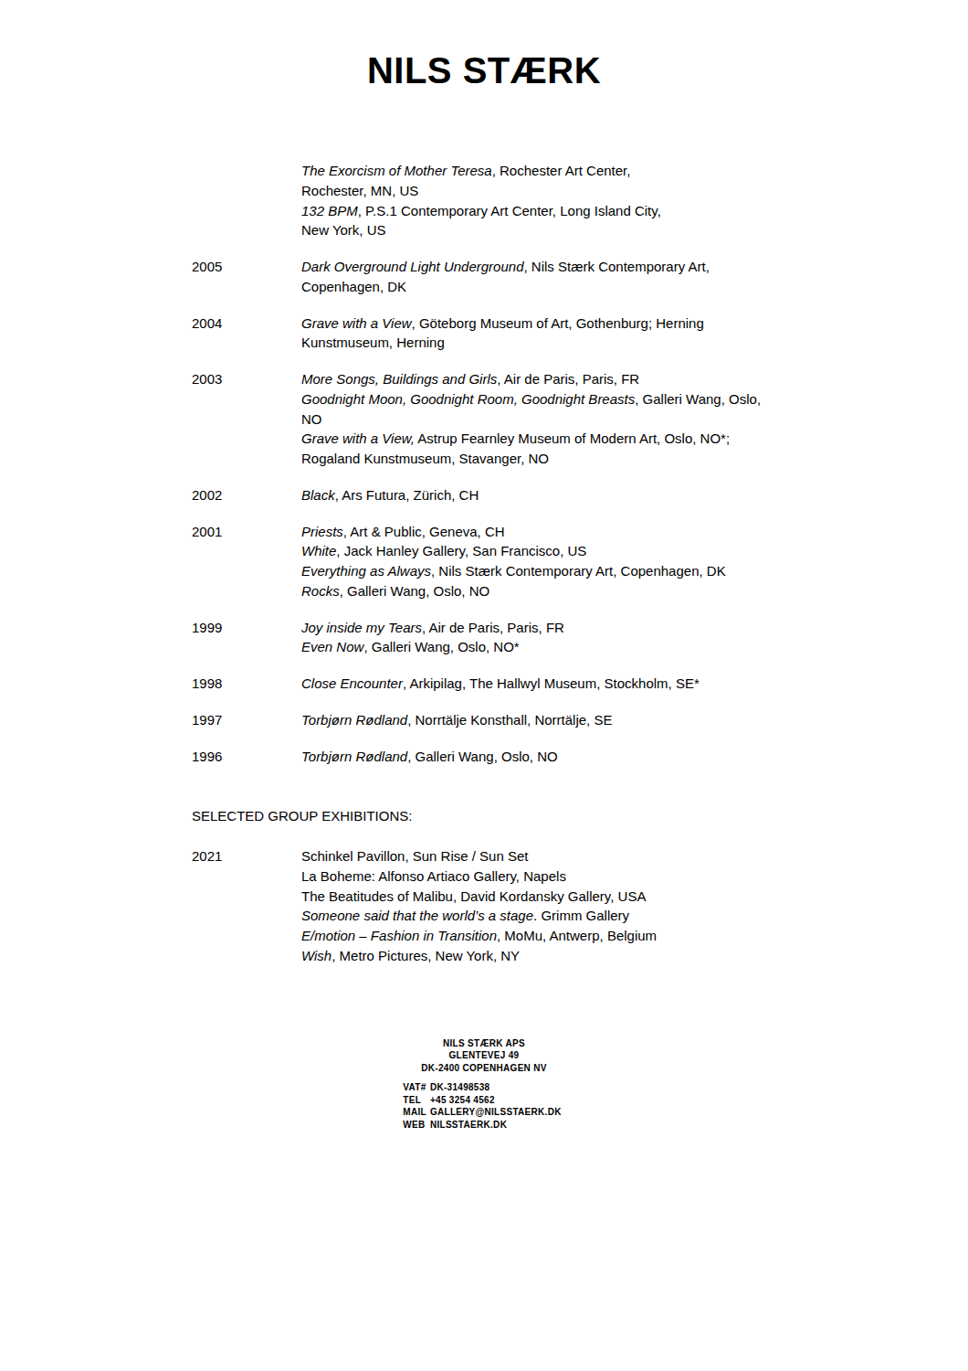NILS STÆRK
| | The Exorcism of Mother Teresa , Rochester Art Center, Rochester, MN, US 132 BPM , P.S.1 Contemporary Art Center, Long Island City, New York, US |
| 2005 | Dark Overground Light Underground , Nils Stærk Contemporary Art, Copenhagen, DK |
| 2004 | Grave with a View , Göteborg Museum of Art, Gothenburg; Herning Kunstmuseum, Herning |
| 2003 | More Songs, Buildings and Girls , Air de Paris, Paris, FR Goodnight Moon, Goodnight Room, Goodnight Breasts , Galleri Wang, Oslo, NO Grave with a View, Astrup Fearnley Museum of Modern Art, Oslo, NO*; Rogaland Kunstmuseum, Stavanger, NO |
| 2002 | Black , Ars Futura, Zürich, CH |
| 2001 | Priests , Art & Public, Geneva, CH White , Jack Hanley Gallery, San Francisco, US Everything as Always , Nils Stærk Contemporary Art, Copenhagen, DK Rocks , Galleri Wang, Oslo, NO |
| 1999 | Joy inside my Tears , Air de Paris, Paris, FR Even Now , Galleri Wang, Oslo, NO* |
| 1998 | Close Encounter , Arkipilag, The Hallwyl Museum, Stockholm, SE* |
| 1997 | Torbjørn Rødland , Norrtälje Konsthall, Norrtälje, SE |
| 1996 | Torbjørn Rødland , Galleri Wang, Oslo, NO |
SELECTED GROUP EXHIBITIONS:
| 2021 | Schinkel Pavillon, Sun Rise / Sun Set La Boheme: Alfonso Artiaco Gallery, Napels The Beatitudes of Malibu, David Kordansky Gallery, USA Someone said that the world’s a stage . Grimm Gallery E/motion – Fashion in Transition , MoMu, Antwerp, Belgium Wish , Metro Pictures, New York, NY |
NILS STÆRK APS
GLENTEVEJ 49
DK-2400 COPENHAGEN NV
| VAT# | DK-31498538 |
| TEL | +45 3254 4562 |
| MAIL | GALLERY@NILSSTAERK.DK |
| WEB | NILSSTAERK.DK |